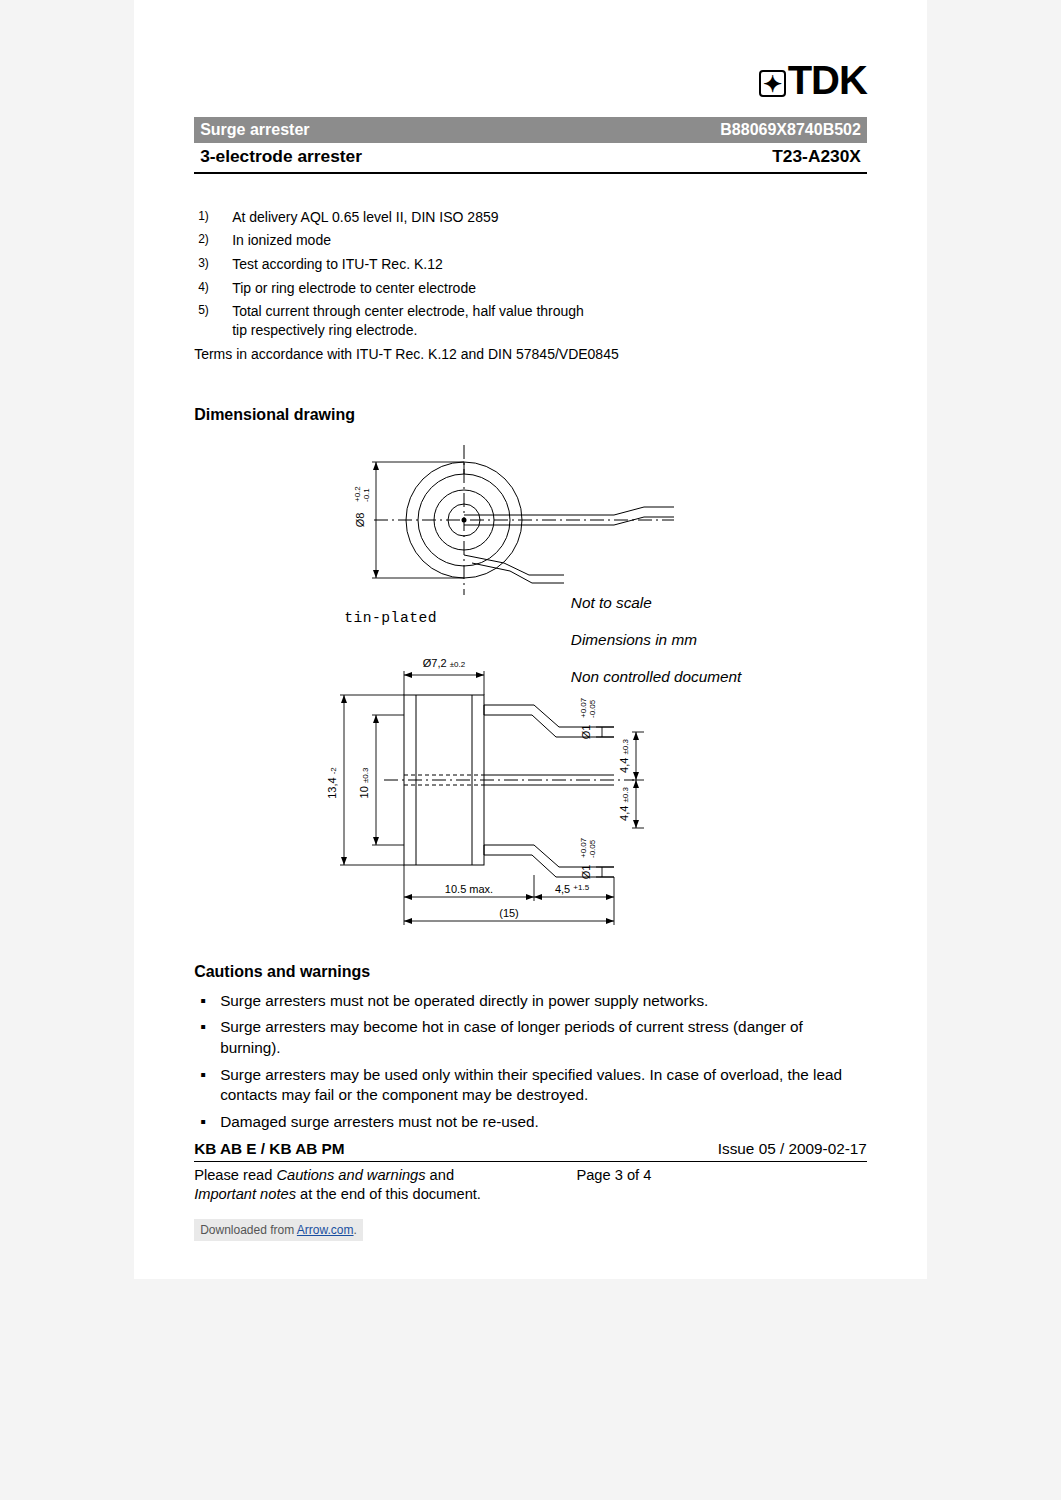TDK
Surge arrester B88069X8740B502
3-electrode arrester T23-A230X
| 1) | At delivery AQL 0.65 level II, DIN ISO 2859 |
| 2) | In ionized mode |
| 3) | Test according to ITU-T Rec. K.12 |
| 4) | Tip or ring electrode to center electrode |
| 5) | Total current through center electrode, half value through tip respectively ring electrode. |
Terms in accordance with ITU-T Rec. K.12 and DIN 57845/VDE0845
Dimensional drawing
Not to scale
Dimensions in mm
Non controlled document
Ø8 +0.2 -0.1
tin-plated
Ø7,2 ±0.2 13,4 -2 10 ±0.3 Ø1 +0.07 -0.05 4,4 ±0.3 Ø1 +0.07 -0.05 4,4 ±0.3 10.5 max. 4,5 +1.5 (15)
Cautions and warnings
Surge arresters must not be operated directly in power supply networks.
Surge arresters may become hot in case of longer periods of current stress (danger of burning).
Surge arresters may be used only within their specified values. In case of overload, the lead contacts may fail or the component may be destroyed.
Damaged surge arresters must not be re-used.
KB AB E / KB AB PM Issue 05 / 2009-02-17
Please read Cautions and warnings and
Important notes at the end of this document.
Page 3 of 4
Downloaded from Arrow.com.